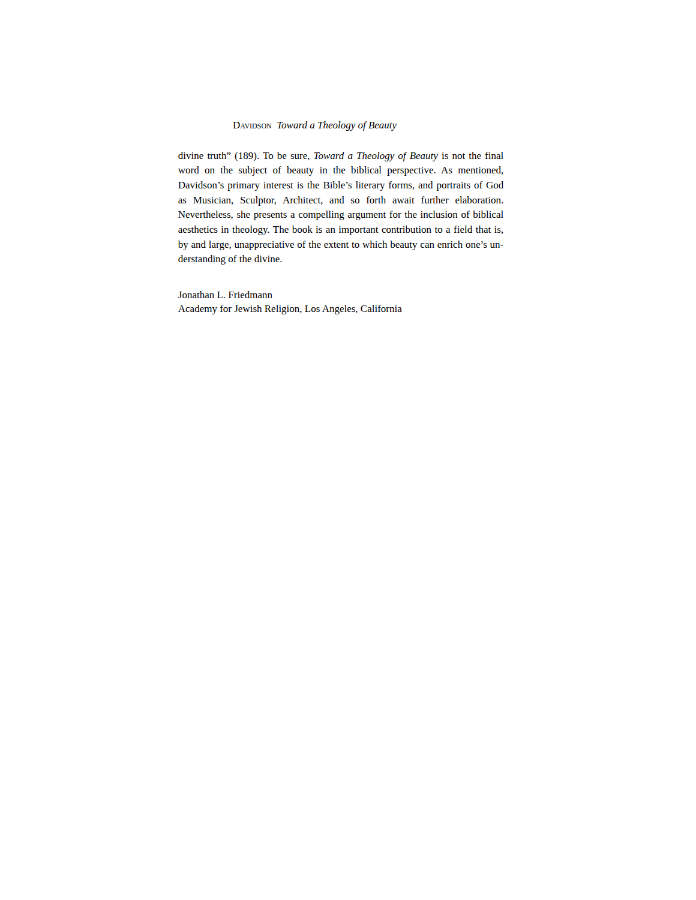Davidson Toward a Theology of Beauty
divine truth” (189). To be sure, Toward a Theology of Beauty is not the final word on the subject of beauty in the biblical perspective. As mentioned, Davidson’s primary interest is the Bible’s literary forms, and portraits of God as Musician, Sculptor, Architect, and so forth await further elaboration. Nevertheless, she presents a compelling argument for the inclusion of biblical aesthetics in theology. The book is an important contribution to a field that is, by and large, unappreciative of the extent to which beauty can enrich one’s understanding of the divine.
Jonathan L. Friedmann
Academy for Jewish Religion, Los Angeles, California